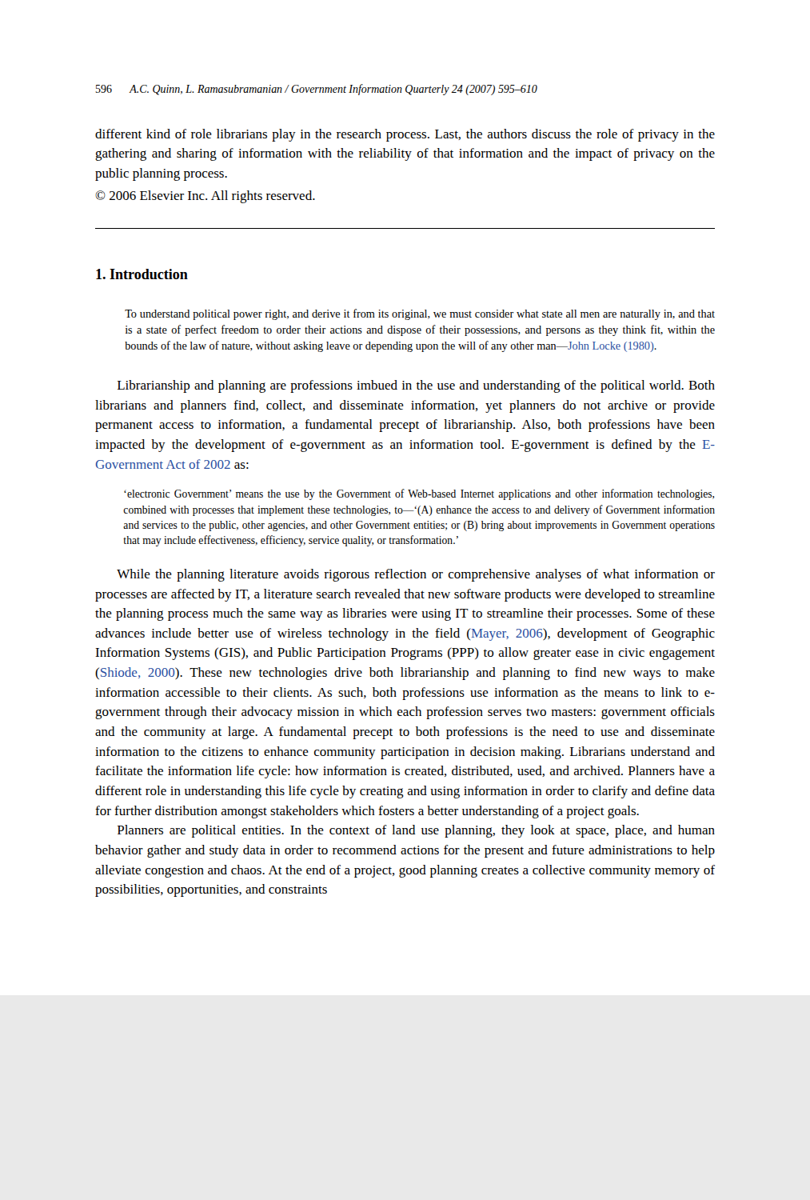596 A.C. Quinn, L. Ramasubramanian / Government Information Quarterly 24 (2007) 595–610
different kind of role librarians play in the research process. Last, the authors discuss the role of privacy in the gathering and sharing of information with the reliability of that information and the impact of privacy on the public planning process.
© 2006 Elsevier Inc. All rights reserved.
1. Introduction
To understand political power right, and derive it from its original, we must consider what state all men are naturally in, and that is a state of perfect freedom to order their actions and dispose of their possessions, and persons as they think fit, within the bounds of the law of nature, without asking leave or depending upon the will of any other man—John Locke (1980).
Librarianship and planning are professions imbued in the use and understanding of the political world. Both librarians and planners find, collect, and disseminate information, yet planners do not archive or provide permanent access to information, a fundamental precept of librarianship. Also, both professions have been impacted by the development of e-government as an information tool. E-government is defined by the E-Government Act of 2002 as:
‘electronic Government’ means the use by the Government of Web-based Internet applications and other information technologies, combined with processes that implement these technologies, to—‘(A) enhance the access to and delivery of Government information and services to the public, other agencies, and other Government entities; or (B) bring about improvements in Government operations that may include effectiveness, efficiency, service quality, or transformation.’
While the planning literature avoids rigorous reflection or comprehensive analyses of what information or processes are affected by IT, a literature search revealed that new software products were developed to streamline the planning process much the same way as libraries were using IT to streamline their processes. Some of these advances include better use of wireless technology in the field (Mayer, 2006), development of Geographic Information Systems (GIS), and Public Participation Programs (PPP) to allow greater ease in civic engagement (Shiode, 2000). These new technologies drive both librarianship and planning to find new ways to make information accessible to their clients. As such, both professions use information as the means to link to e-government through their advocacy mission in which each profession serves two masters: government officials and the community at large. A fundamental precept to both professions is the need to use and disseminate information to the citizens to enhance community participation in decision making. Librarians understand and facilitate the information life cycle: how information is created, distributed, used, and archived. Planners have a different role in understanding this life cycle by creating and using information in order to clarify and define data for further distribution amongst stakeholders which fosters a better understanding of a project goals.
Planners are political entities. In the context of land use planning, they look at space, place, and human behavior gather and study data in order to recommend actions for the present and future administrations to help alleviate congestion and chaos. At the end of a project, good planning creates a collective community memory of possibilities, opportunities, and constraints